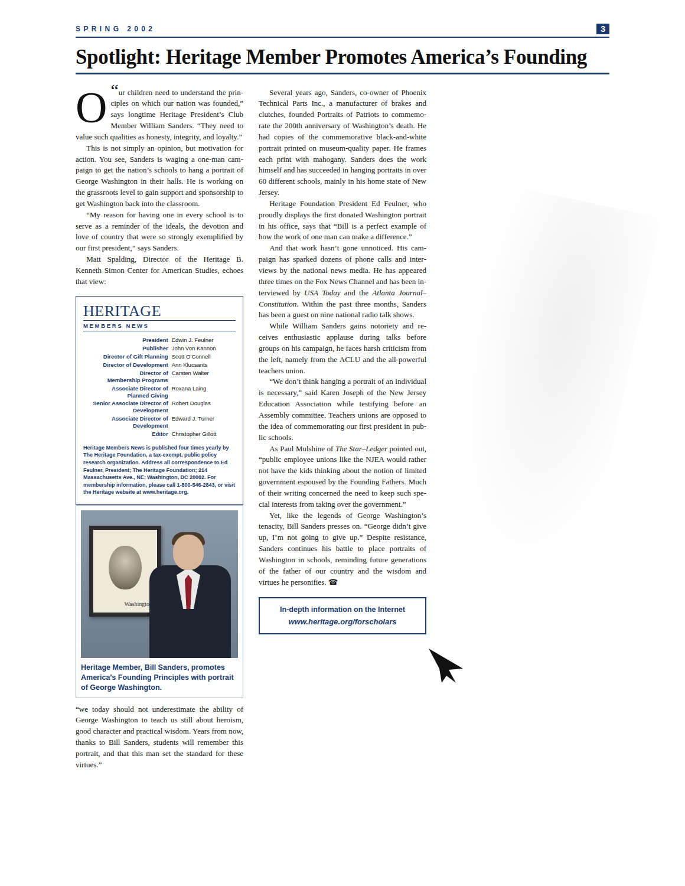Spring 2002
3
Spotlight: Heritage Member Promotes America’s Founding
O“ur children need to understand the principles on which our nation was founded,” says longtime Heritage President’s Club Member William Sanders. “They need to value such qualities as honesty, integrity, and loyalty.”
This is not simply an opinion, but motivation for action. You see, Sanders is waging a one-man campaign to get the nation’s schools to hang a portrait of George Washington in their halls. He is working on the grassroots level to gain support and sponsorship to get Washington back into the classroom.
“My reason for having one in every school is to serve as a reminder of the ideals, the devotion and love of country that were so strongly exemplified by our first president,” says Sanders.
Matt Spalding, Director of the Heritage B. Kenneth Simon Center for American Studies, echoes that view:
HERITAGE
MEMBERS NEWS
| President | Edwin J. Feulner |
| Publisher | John Von Kannon |
| Director of Gift Planning | Scott O’Connell |
| Director of Development | Ann Klucsarits |
| Director of Membership Programs | Carsten Walter |
| Associate Director of Planned Giving | Roxana Laing |
| Senior Associate Director of Development | Robert Douglas |
| Associate Director of Development | Edward J. Turner |
| Editor | Christopher Gillott |
Heritage Members News is published four times yearly by The Heritage Foundation, a tax-exempt, public policy research organization. Address all correspondence to Ed Feulner, President; The Heritage Foundation; 214 Massachusetts Ave., NE; Washington, DC 20002. For membership information, please call 1-800-546-2843, or visit the Heritage website at www.heritage.org.
Washington
Heritage Member, Bill Sanders, promotes America’s Founding Principles with portrait of George Washington.
“we today should not underestimate the ability of George Washington to teach us still about heroism, good character and practical wisdom. Years from now, thanks to Bill Sanders, students will remember this portrait, and that this man set the standard for these virtues.”
Several years ago, Sanders, co-owner of Phoenix Technical Parts Inc., a manufacturer of brakes and clutches, founded Portraits of Patriots to commemorate the 200th anniversary of Washington’s death. He had copies of the commemorative black-and-white portrait printed on museum-quality paper. He frames each print with mahogany. Sanders does the work himself and has succeeded in hanging portraits in over 60 different schools, mainly in his home state of New Jersey.
Heritage Foundation President Ed Feulner, who proudly displays the first donated Washington portrait in his office, says that “Bill is a perfect example of how the work of one man can make a difference.”
And that work hasn’t gone unnoticed. His campaign has sparked dozens of phone calls and interviews by the national news media. He has appeared three times on the Fox News Channel and has been interviewed by USA Today and the Atlanta Journal–Constitution. Within the past three months, Sanders has been a guest on nine national radio talk shows.
While William Sanders gains notoriety and receives enthusiastic applause during talks before groups on his campaign, he faces harsh criticism from the left, namely from the ACLU and the all-powerful teachers union.
“We don’t think hanging a portrait of an individual is necessary,” said Karen Joseph of the New Jersey Education Association while testifying before an Assembly committee. Teachers unions are opposed to the idea of commemorating our first president in public schools.
As Paul Mulshine of The Star–Ledger pointed out, “public employee unions like the NJEA would rather not have the kids thinking about the notion of limited government espoused by the Founding Fathers. Much of their writing concerned the need to keep such special interests from taking over the government.”
Yet, like the legends of George Washington’s tenacity, Bill Sanders presses on. “George didn’t give up, I’m not going to give up.” Despite resistance, Sanders continues his battle to place portraits of Washington in schools, reminding future generations of the father of our country and the wisdom and virtues he personifies. ☎
In-depth information on the Internet
www.heritage.org/forscholars